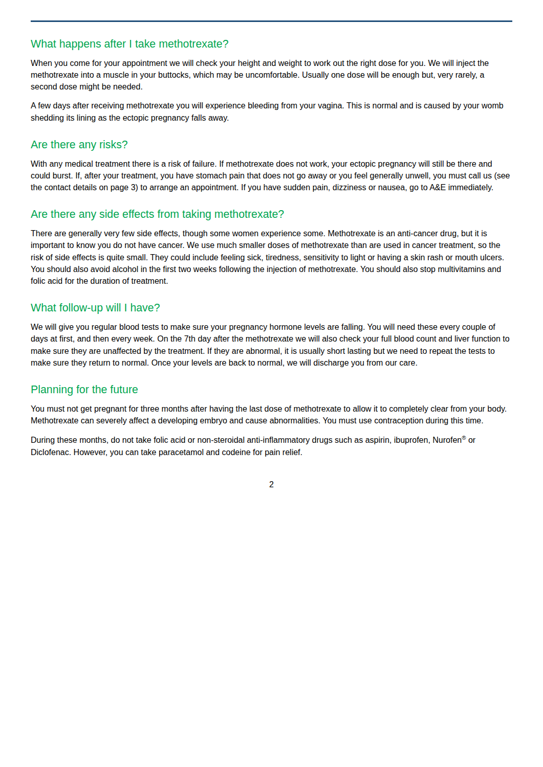What happens after I take methotrexate?
When you come for your appointment we will check your height and weight to work out the right dose for you. We will inject the methotrexate into a muscle in your buttocks, which may be uncomfortable. Usually one dose will be enough but, very rarely, a second dose might be needed.
A few days after receiving methotrexate you will experience bleeding from your vagina. This is normal and is caused by your womb shedding its lining as the ectopic pregnancy falls away.
Are there any risks?
With any medical treatment there is a risk of failure. If methotrexate does not work, your ectopic pregnancy will still be there and could burst. If, after your treatment, you have stomach pain that does not go away or you feel generally unwell, you must call us (see the contact details on page 3) to arrange an appointment. If you have sudden pain, dizziness or nausea, go to A&E immediately.
Are there any side effects from taking methotrexate?
There are generally very few side effects, though some women experience some. Methotrexate is an anti-cancer drug, but it is important to know you do not have cancer. We use much smaller doses of methotrexate than are used in cancer treatment, so the risk of side effects is quite small. They could include feeling sick, tiredness, sensitivity to light or having a skin rash or mouth ulcers. You should also avoid alcohol in the first two weeks following the injection of methotrexate. You should also stop multivitamins and folic acid for the duration of treatment.
What follow-up will I have?
We will give you regular blood tests to make sure your pregnancy hormone levels are falling. You will need these every couple of days at first, and then every week. On the 7th day after the methotrexate we will also check your full blood count and liver function to make sure they are unaffected by the treatment. If they are abnormal, it is usually short lasting but we need to repeat the tests to make sure they return to normal. Once your levels are back to normal, we will discharge you from our care.
Planning for the future
You must not get pregnant for three months after having the last dose of methotrexate to allow it to completely clear from your body. Methotrexate can severely affect a developing embryo and cause abnormalities. You must use contraception during this time.
During these months, do not take folic acid or non-steroidal anti-inflammatory drugs such as aspirin, ibuprofen, Nurofen® or Diclofenac. However, you can take paracetamol and codeine for pain relief.
2